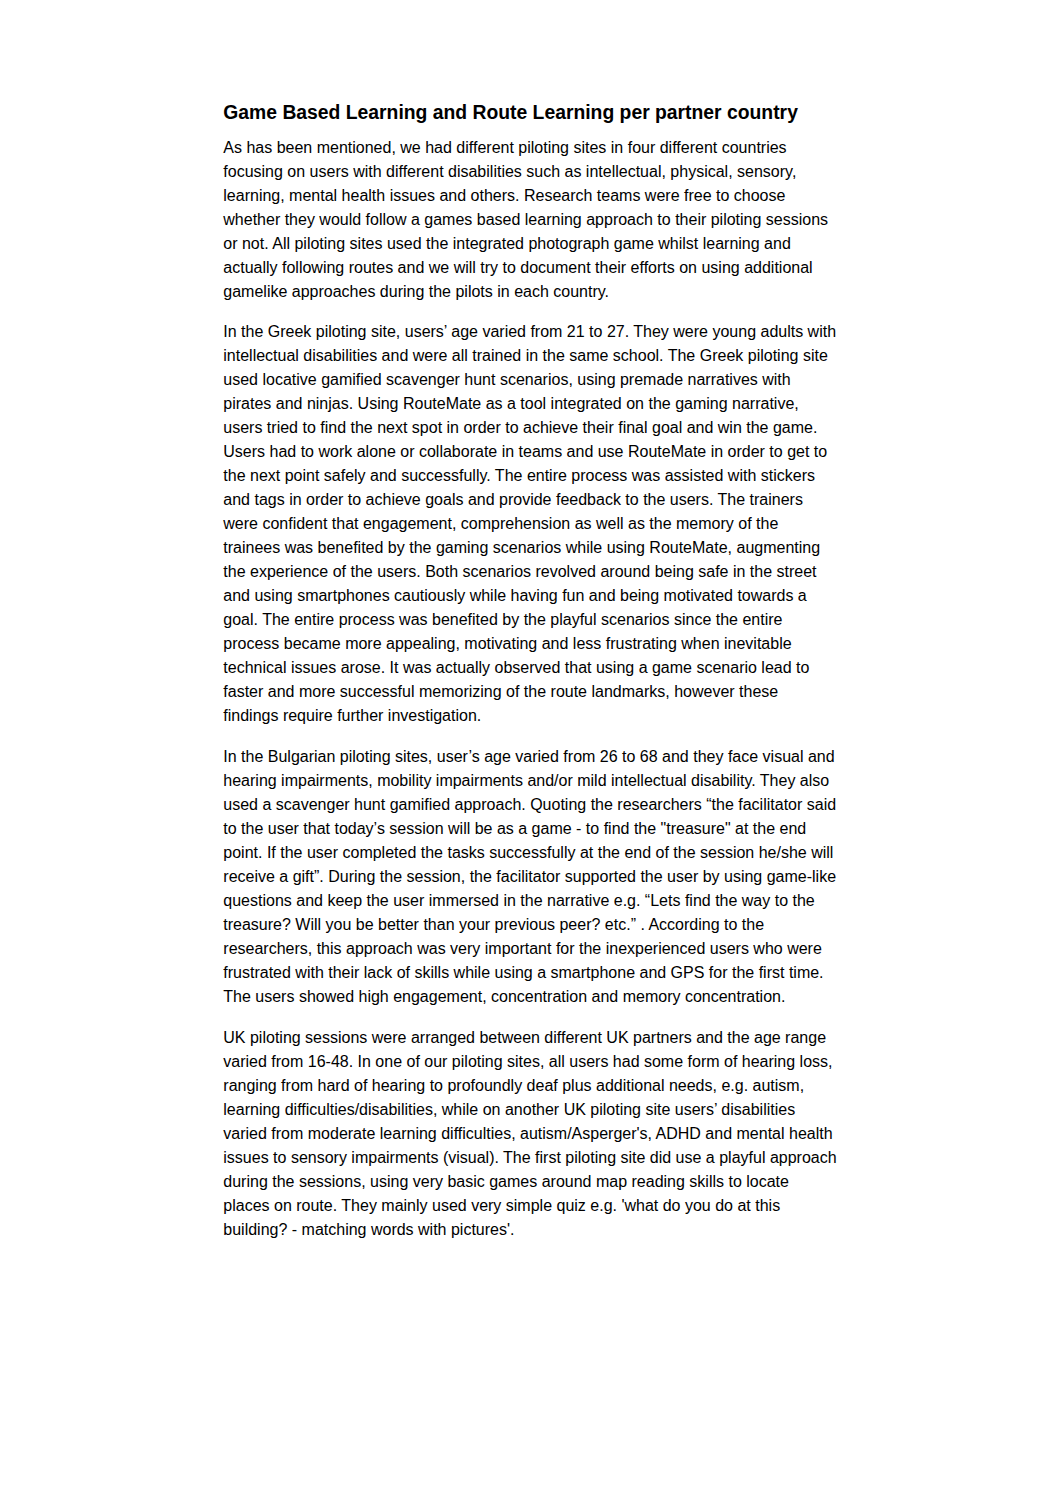Game Based Learning and Route Learning per partner country
As has been mentioned, we had different piloting sites in four different countries focusing on users with different disabilities such as intellectual, physical, sensory, learning, mental health issues and others. Research teams were free to choose whether they would follow a games based learning approach to their piloting sessions or not. All piloting sites used the integrated photograph game whilst learning and actually following routes and we will try to document their efforts on using additional gamelike approaches during the pilots in each country.
In the Greek piloting site, users’ age varied from 21 to 27. They were young adults with intellectual disabilities and were all trained in the same school. The Greek piloting site used locative gamified scavenger hunt scenarios, using premade narratives with pirates and ninjas. Using RouteMate as a tool integrated on the gaming narrative, users tried to find the next spot in order to achieve their final goal and win the game. Users had to work alone or collaborate in teams and use RouteMate in order to get to the next point safely and successfully. The entire process was assisted with stickers and tags in order to achieve goals and provide feedback to the users. The trainers were confident that engagement, comprehension as well as the memory of the trainees was benefited by the gaming scenarios while using RouteMate, augmenting the experience of the users. Both scenarios revolved around being safe in the street and using smartphones cautiously while having fun and being motivated towards a goal. The entire process was benefited by the playful scenarios since the entire process became more appealing, motivating and less frustrating when inevitable technical issues arose. It was actually observed that using a game scenario lead to faster and more successful memorizing of the route landmarks, however these findings require further investigation.
In the Bulgarian piloting sites, user’s age varied from 26 to 68 and they face visual and hearing impairments, mobility impairments and/or mild intellectual disability. They also used a scavenger hunt gamified approach. Quoting the researchers “the facilitator said to the user that today’s session will be as a game - to find the "treasure" at the end point. If the user completed the tasks successfully at the end of the session he/she will receive a gift”. During the session, the facilitator supported the user by using game-like questions and keep the user immersed in the narrative e.g. “Lets find the way to the treasure? Will you be better than your previous peer? etc.” . According to the researchers, this approach was very important for the inexperienced users who were frustrated with their lack of skills while using a smartphone and GPS for the first time. The users showed high engagement, concentration and memory concentration.
UK piloting sessions were arranged between different UK partners and the age range varied from 16-48. In one of our piloting sites, all users had some form of hearing loss, ranging from hard of hearing to profoundly deaf plus additional needs, e.g. autism, learning difficulties/disabilities, while on another UK piloting site users’ disabilities varied from moderate learning difficulties, autism/Asperger's, ADHD and mental health issues to sensory impairments (visual). The first piloting site did use a playful approach during the sessions, using very basic games around map reading skills to locate places on route. They mainly used very simple quiz e.g. 'what do you do at this building? - matching words with pictures'.